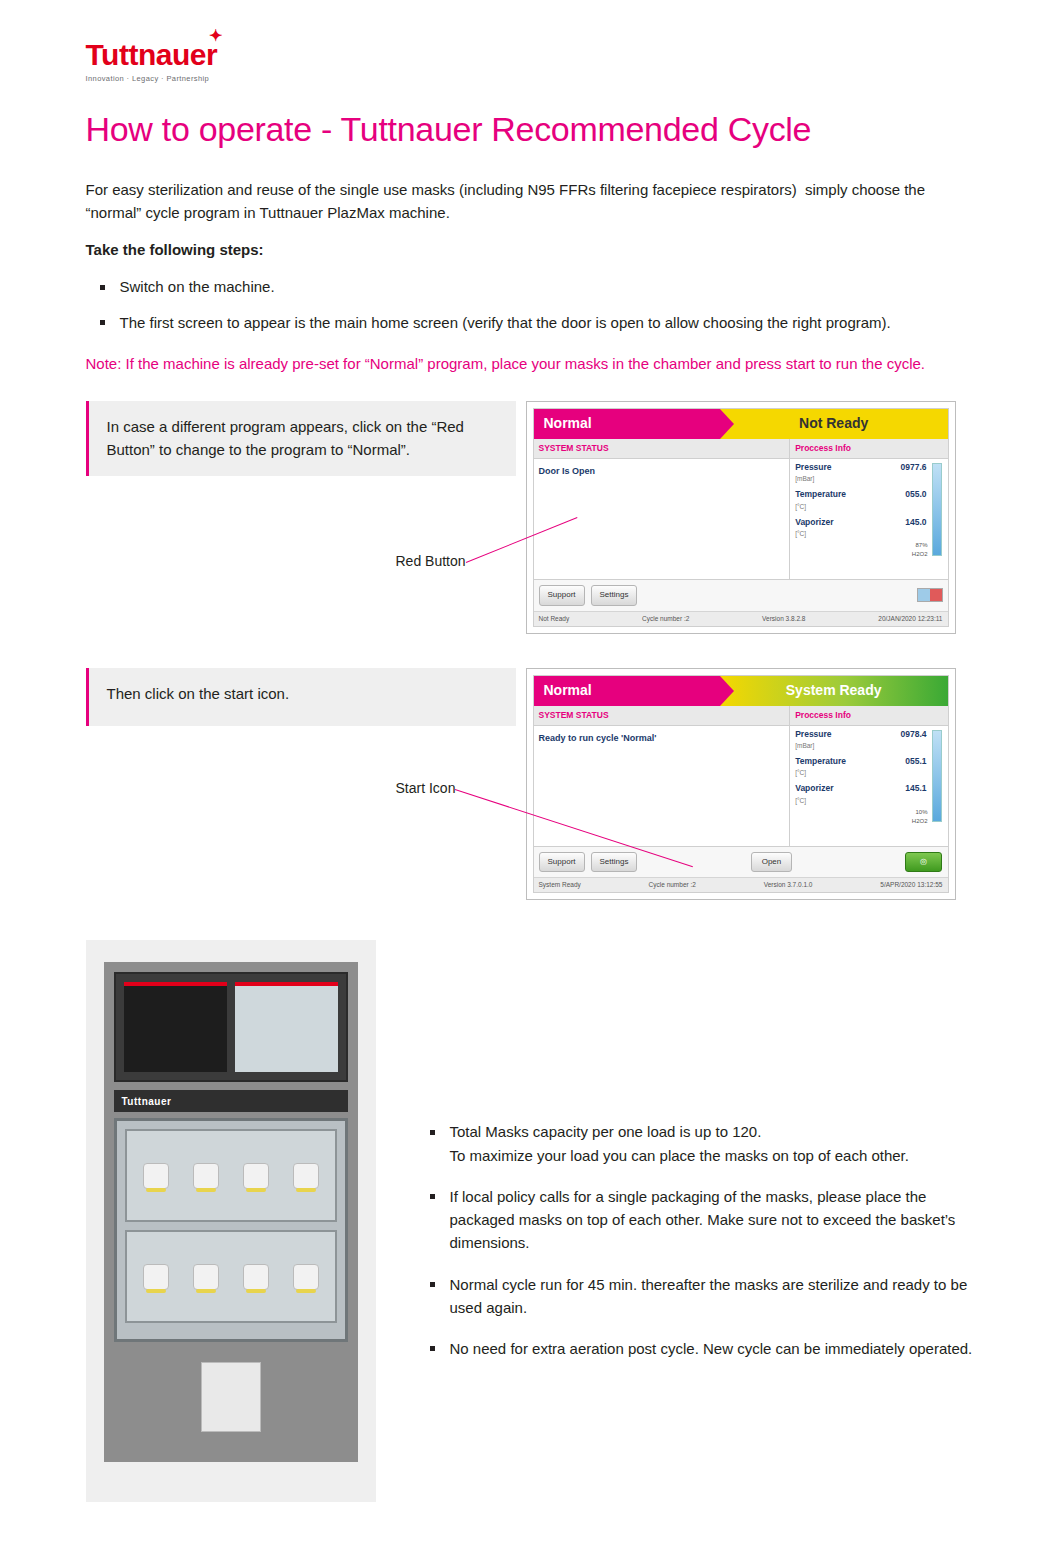Tuttnauer✦
Innovation · Legacy · Partnership
How to operate - Tuttnauer Recommended Cycle
For easy sterilization and reuse of the single use masks (including N95 FFRs filtering facepiece respirators) simply choose the “normal” cycle program in Tuttnauer PlazMax machine.
Take the following steps:
Switch on the machine.
The first screen to appear is the main home screen (verify that the door is open to allow choosing the right program).
Note: If the machine is already pre-set for “Normal” program, place your masks in the chamber and press start to run the cycle.
In case a different program appears, click on the “Red Button” to change to the program to “Normal”.
Red Button
Normal
Not Ready
SYSTEM STATUS
Door Is Open
Proccess Info
Pressure[mBar] 0977.6
Temperature[°C] 055.0
Vaporizer[°C] 145.0
87%
H2O2
Support Settings
Not Ready Cycle number :2 Version 3.8.2.8 20/JAN/2020 12:23:11
Then click on the start icon.
Start Icon
Normal
System Ready
SYSTEM STATUS
Ready to run cycle 'Normal'
Proccess Info
Pressure[mBar] 0978.4
Temperature[°C] 055.1
Vaporizer[°C] 145.1
10%
H2O2
Support Settings Open ◎
System Ready Cycle number :2 Version 3.7.0.1.0 5/APR/2020 13:12:55
Tuttnauer
Total Masks capacity per one load is up to 120.
To maximize your load you can place the masks on top of each other.
If local policy calls for a single packaging of the masks, please place the packaged masks on top of each other. Make sure not to exceed the basket’s dimensions.
Normal cycle run for 45 min. thereafter the masks are sterilize and ready to be used again.
No need for extra aeration post cycle. New cycle can be immediately operated.